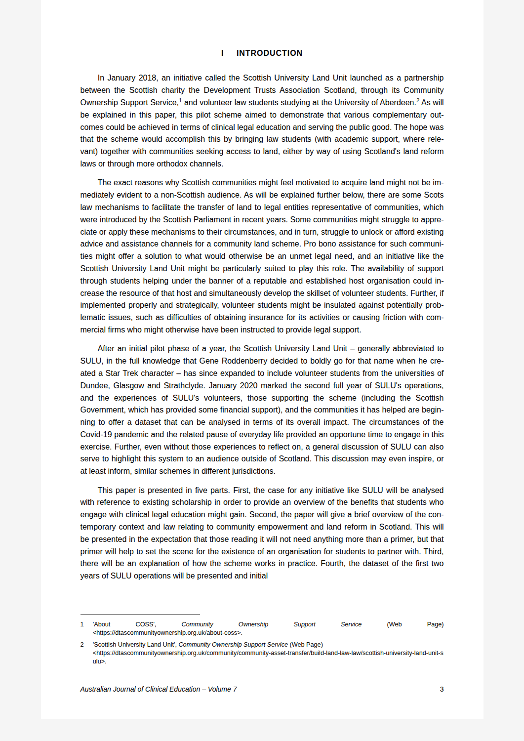IINTRODUCTION
In January 2018, an initiative called the Scottish University Land Unit launched as a partnership between the Scottish charity the Development Trusts Association Scotland, through its Community Ownership Support Service,1 and volunteer law students studying at the University of Aberdeen.2 As will be explained in this paper, this pilot scheme aimed to demonstrate that various complementary outcomes could be achieved in terms of clinical legal education and serving the public good. The hope was that the scheme would accomplish this by bringing law students (with academic support, where relevant) together with communities seeking access to land, either by way of using Scotland's land reform laws or through more orthodox channels.
The exact reasons why Scottish communities might feel motivated to acquire land might not be immediately evident to a non-Scottish audience. As will be explained further below, there are some Scots law mechanisms to facilitate the transfer of land to legal entities representative of communities, which were introduced by the Scottish Parliament in recent years. Some communities might struggle to appreciate or apply these mechanisms to their circumstances, and in turn, struggle to unlock or afford existing advice and assistance channels for a community land scheme. Pro bono assistance for such communities might offer a solution to what would otherwise be an unmet legal need, and an initiative like the Scottish University Land Unit might be particularly suited to play this role. The availability of support through students helping under the banner of a reputable and established host organisation could increase the resource of that host and simultaneously develop the skillset of volunteer students. Further, if implemented properly and strategically, volunteer students might be insulated against potentially problematic issues, such as difficulties of obtaining insurance for its activities or causing friction with commercial firms who might otherwise have been instructed to provide legal support.
After an initial pilot phase of a year, the Scottish University Land Unit – generally abbreviated to SULU, in the full knowledge that Gene Roddenberry decided to boldly go for that name when he created a Star Trek character – has since expanded to include volunteer students from the universities of Dundee, Glasgow and Strathclyde. January 2020 marked the second full year of SULU's operations, and the experiences of SULU's volunteers, those supporting the scheme (including the Scottish Government, which has provided some financial support), and the communities it has helped are beginning to offer a dataset that can be analysed in terms of its overall impact. The circumstances of the Covid-19 pandemic and the related pause of everyday life provided an opportune time to engage in this exercise. Further, even without those experiences to reflect on, a general discussion of SULU can also serve to highlight this system to an audience outside of Scotland. This discussion may even inspire, or at least inform, similar schemes in different jurisdictions.
This paper is presented in five parts. First, the case for any initiative like SULU will be analysed with reference to existing scholarship in order to provide an overview of the benefits that students who engage with clinical legal education might gain. Second, the paper will give a brief overview of the contemporary context and law relating to community empowerment and land reform in Scotland. This will be presented in the expectation that those reading it will not need anything more than a primer, but that primer will help to set the scene for the existence of an organisation for students to partner with. Third, there will be an explanation of how the scheme works in practice. Fourth, the dataset of the first two years of SULU operations will be presented and initial
1
'About COSS', Community Ownership Support Service(Web Page)
<https://dtascommunityownership.org.uk/about-coss>.
2
'Scottish University Land Unit', Community Ownership Support Service (Web Page)
<https://dtascommunityownership.org.uk/community/community-asset-transfer/build-land-law-law/scottish-university-land-unit-sulu>.
Australian Journal of Clinical Education – Volume 7 3